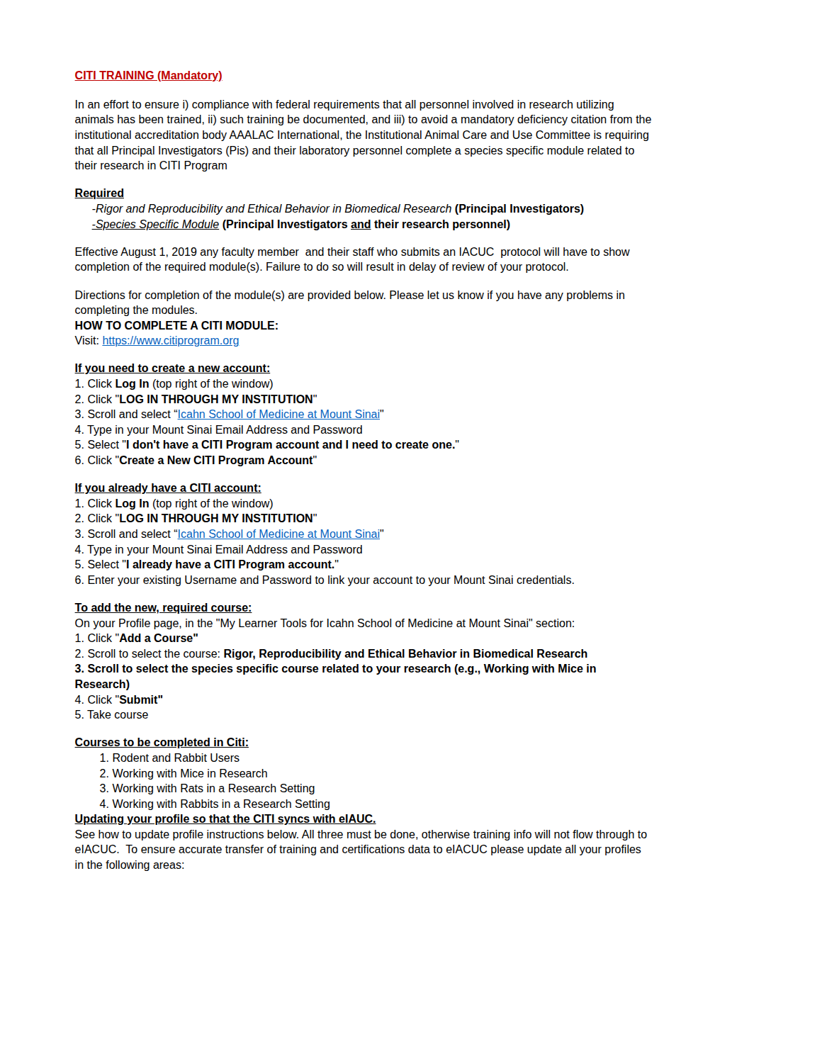CITI TRAINING (Mandatory)
In an effort to ensure i) compliance with federal requirements that all personnel involved in research utilizing animals has been trained, ii) such training be documented, and iii) to avoid a mandatory deficiency citation from the institutional accreditation body AAALAC International, the Institutional Animal Care and Use Committee is requiring that all Principal Investigators (Pis) and their laboratory personnel complete a species specific module related to their research in CITI Program
Required
-Rigor and Reproducibility and Ethical Behavior in Biomedical Research (Principal Investigators)
-Species Specific Module (Principal Investigators and their research personnel)
Effective August 1, 2019 any faculty member and their staff who submits an IACUC protocol will have to show completion of the required module(s). Failure to do so will result in delay of review of your protocol.
Directions for completion of the module(s) are provided below. Please let us know if you have any problems in completing the modules.
HOW TO COMPLETE A CITI MODULE:
Visit: https://www.citiprogram.org
If you need to create a new account:
1. Click Log In (top right of the window)
2. Click "LOG IN THROUGH MY INSTITUTION"
3. Scroll and select “Icahn School of Medicine at Mount Sinai"
4. Type in your Mount Sinai Email Address and Password
5. Select "I don't have a CITI Program account and I need to create one."
6. Click "Create a New CITI Program Account"
If you already have a CITI account:
1. Click Log In (top right of the window)
2. Click "LOG IN THROUGH MY INSTITUTION"
3. Scroll and select “Icahn School of Medicine at Mount Sinai"
4. Type in your Mount Sinai Email Address and Password
5. Select "I already have a CITI Program account."
6. Enter your existing Username and Password to link your account to your Mount Sinai credentials.
To add the new, required course:
On your Profile page, in the "My Learner Tools for Icahn School of Medicine at Mount Sinai" section:
1. Click "Add a Course"
2. Scroll to select the course: Rigor, Reproducibility and Ethical Behavior in Biomedical Research
3. Scroll to select the species specific course related to your research (e.g., Working with Mice in Research)
4. Click "Submit"
5. Take course
Courses to be completed in Citi:
Rodent and Rabbit Users
Working with Mice in Research
Working with Rats in a Research Setting
Working with Rabbits in a Research Setting
Updating your profile so that the CITI syncs with eIAUC.
See how to update profile instructions below. All three must be done, otherwise training info will not flow through to eIACUC. To ensure accurate transfer of training and certifications data to eIACUC please update all your profiles in the following areas: